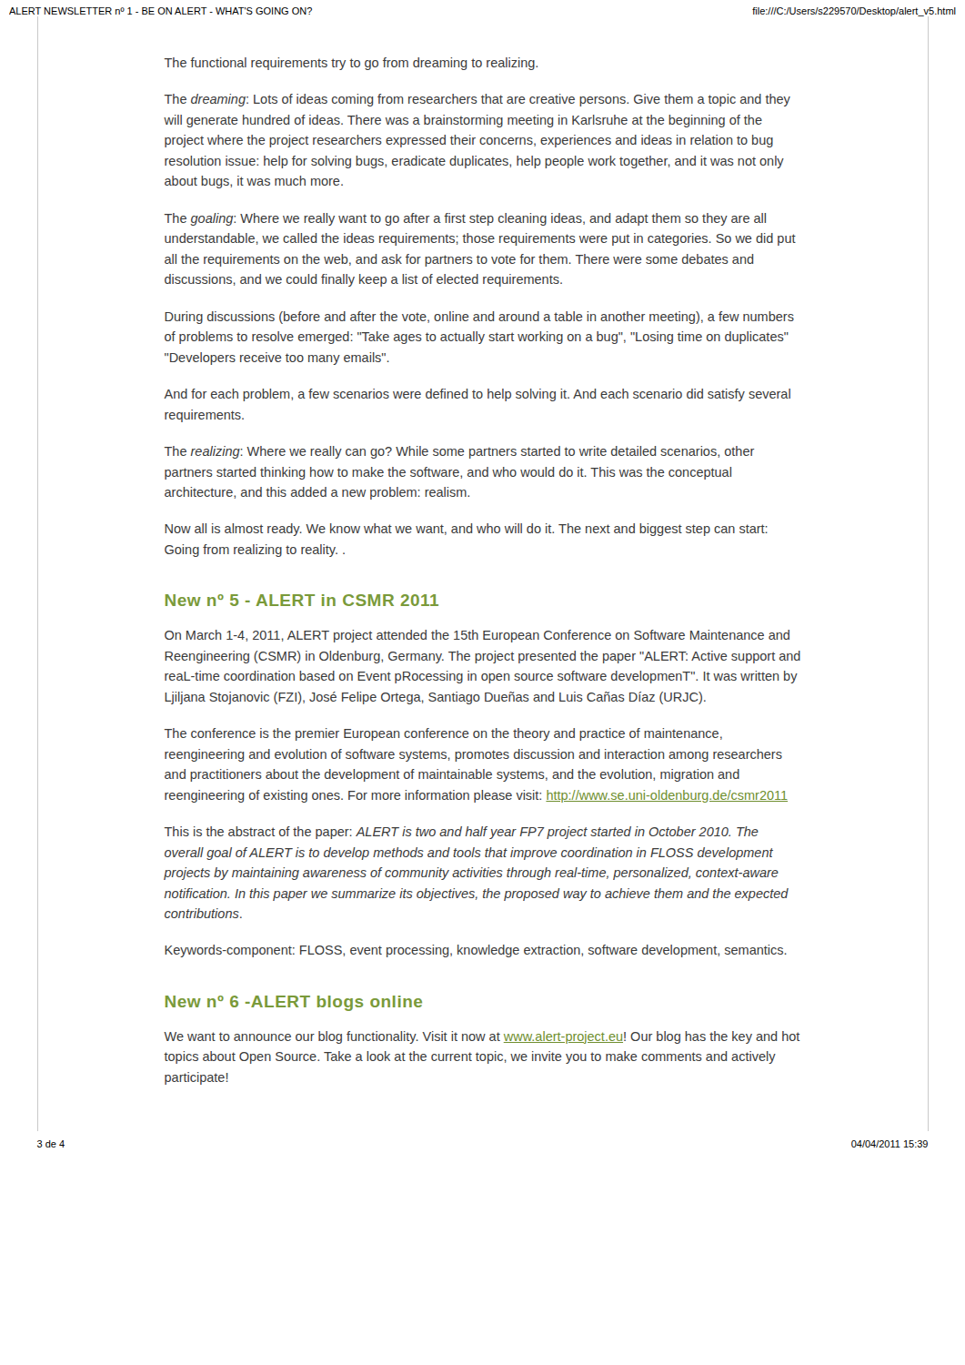ALERT NEWSLETTER nº 1 - BE ON ALERT - WHAT'S GOING ON?
file:///C:/Users/s229570/Desktop/alert_v5.html
The functional requirements try to go from dreaming to realizing.
The dreaming: Lots of ideas coming from researchers that are creative persons. Give them a topic and they will generate hundred of ideas. There was a brainstorming meeting in Karlsruhe at the beginning of the project where the project researchers expressed their concerns, experiences and ideas in relation to bug resolution issue: help for solving bugs, eradicate duplicates, help people work together, and it was not only about bugs, it was much more.
The goaling: Where we really want to go after a first step cleaning ideas, and adapt them so they are all understandable, we called the ideas requirements; those requirements were put in categories. So we did put all the requirements on the web, and ask for partners to vote for them. There were some debates and discussions, and we could finally keep a list of elected requirements.
During discussions (before and after the vote, online and around a table in another meeting), a few numbers of problems to resolve emerged: "Take ages to actually start working on a bug", "Losing time on duplicates" "Developers receive too many emails".
And for each problem, a few scenarios were defined to help solving it. And each scenario did satisfy several requirements.
The realizing: Where we really can go? While some partners started to write detailed scenarios, other partners started thinking how to make the software, and who would do it. This was the conceptual architecture, and this added a new problem: realism.
Now all is almost ready. We know what we want, and who will do it. The next and biggest step can start: Going from realizing to reality. .
New nº 5 - ALERT in CSMR 2011
On March 1-4, 2011, ALERT project attended the 15th European Conference on Software Maintenance and Reengineering (CSMR) in Oldenburg, Germany. The project presented the paper "ALERT: Active support and reaL-time coordination based on Event pRocessing in open source software developmenT". It was written by Ljiljana Stojanovic (FZI), José Felipe Ortega, Santiago Dueñas and Luis Cañas Díaz (URJC).
The conference is the premier European conference on the theory and practice of maintenance, reengineering and evolution of software systems, promotes discussion and interaction among researchers and practitioners about the development of maintainable systems, and the evolution, migration and reengineering of existing ones. For more information please visit: http://www.se.uni-oldenburg.de/csmr2011
This is the abstract of the paper: ALERT is two and half year FP7 project started in October 2010. The overall goal of ALERT is to develop methods and tools that improve coordination in FLOSS development projects by maintaining awareness of community activities through real-time, personalized, context-aware notification. In this paper we summarize its objectives, the proposed way to achieve them and the expected contributions.
Keywords-component: FLOSS, event processing, knowledge extraction, software development, semantics.
New nº 6 -ALERT blogs online
We want to announce our blog functionality. Visit it now at www.alert-project.eu! Our blog has the key and hot topics about Open Source. Take a look at the current topic, we invite you to make comments and actively participate!
3 de 4
04/04/2011 15:39